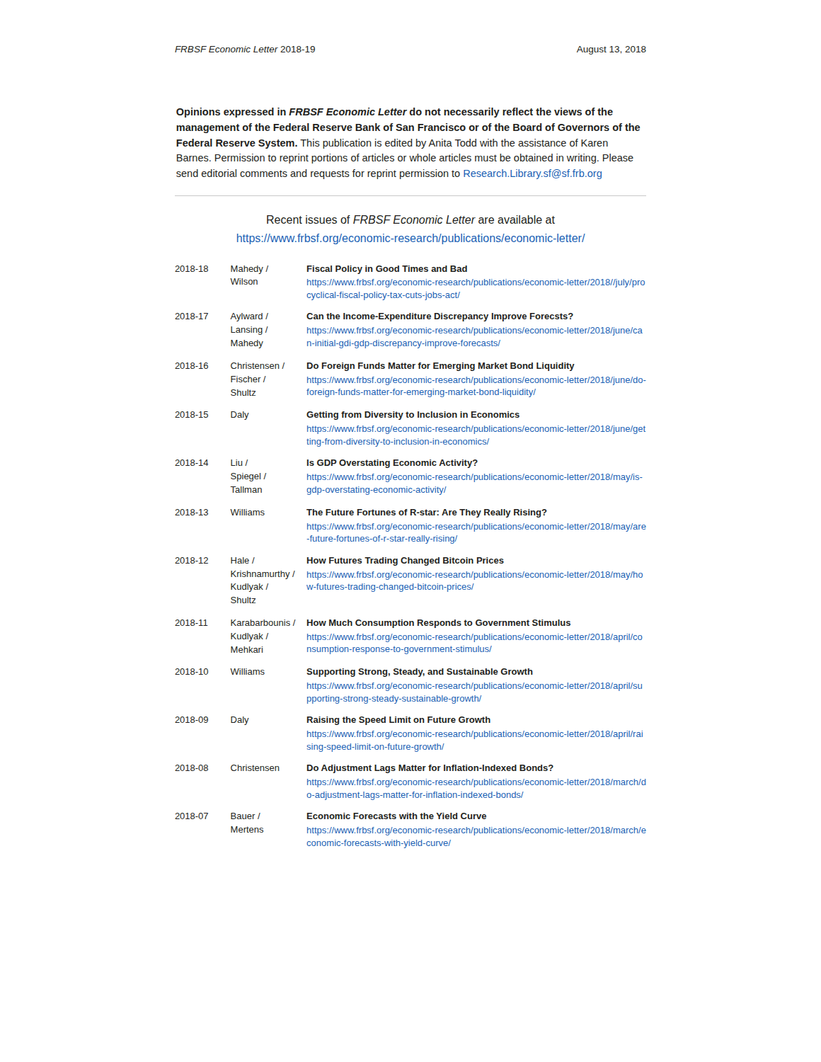FRBSF Economic Letter 2018-19
August 13, 2018
Opinions expressed in FRBSF Economic Letter do not necessarily reflect the views of the management of the Federal Reserve Bank of San Francisco or of the Board of Governors of the Federal Reserve System. This publication is edited by Anita Todd with the assistance of Karen Barnes. Permission to reprint portions of articles or whole articles must be obtained in writing. Please send editorial comments and requests for reprint permission to Research.Library.sf@sf.frb.org
Recent issues of FRBSF Economic Letter are available at
https://www.frbsf.org/economic-research/publications/economic-letter/
| 2018-18 | Mahedy / Wilson | Fiscal Policy in Good Times and Bad https://www.frbsf.org/economic-research/publications/economic-letter/2018//july/procyclical-fiscal-policy-tax-cuts-jobs-act/ |
| 2018-17 | Aylward / Lansing / Mahedy | Can the Income-Expenditure Discrepancy Improve Forecsts? https://www.frbsf.org/economic-research/publications/economic-letter/2018/june/can-initial-gdi-gdp-discrepancy-improve-forecasts/ |
| 2018-16 | Christensen / Fischer / Shultz | Do Foreign Funds Matter for Emerging Market Bond Liquidity https://www.frbsf.org/economic-research/publications/economic-letter/2018/june/do-foreign-funds-matter-for-emerging-market-bond-liquidity/ |
| 2018-15 | Daly | Getting from Diversity to Inclusion in Economics https://www.frbsf.org/economic-research/publications/economic-letter/2018/june/getting-from-diversity-to-inclusion-in-economics/ |
| 2018-14 | Liu / Spiegel / Tallman | Is GDP Overstating Economic Activity? https://www.frbsf.org/economic-research/publications/economic-letter/2018/may/is-gdp-overstating-economic-activity/ |
| 2018-13 | Williams | The Future Fortunes of R-star: Are They Really Rising? https://www.frbsf.org/economic-research/publications/economic-letter/2018/may/are-future-fortunes-of-r-star-really-rising/ |
| 2018-12 | Hale / Krishnamurthy / Kudlyak / Shultz | How Futures Trading Changed Bitcoin Prices https://www.frbsf.org/economic-research/publications/economic-letter/2018/may/how-futures-trading-changed-bitcoin-prices/ |
| 2018-11 | Karabarbounis / Kudlyak / Mehkari | How Much Consumption Responds to Government Stimulus https://www.frbsf.org/economic-research/publications/economic-letter/2018/april/consumption-response-to-government-stimulus/ |
| 2018-10 | Williams | Supporting Strong, Steady, and Sustainable Growth https://www.frbsf.org/economic-research/publications/economic-letter/2018/april/supporting-strong-steady-sustainable-growth/ |
| 2018-09 | Daly | Raising the Speed Limit on Future Growth https://www.frbsf.org/economic-research/publications/economic-letter/2018/april/raising-speed-limit-on-future-growth/ |
| 2018-08 | Christensen | Do Adjustment Lags Matter for Inflation-Indexed Bonds? https://www.frbsf.org/economic-research/publications/economic-letter/2018/march/do-adjustment-lags-matter-for-inflation-indexed-bonds/ |
| 2018-07 | Bauer / Mertens | Economic Forecasts with the Yield Curve https://www.frbsf.org/economic-research/publications/economic-letter/2018/march/economic-forecasts-with-yield-curve/ |